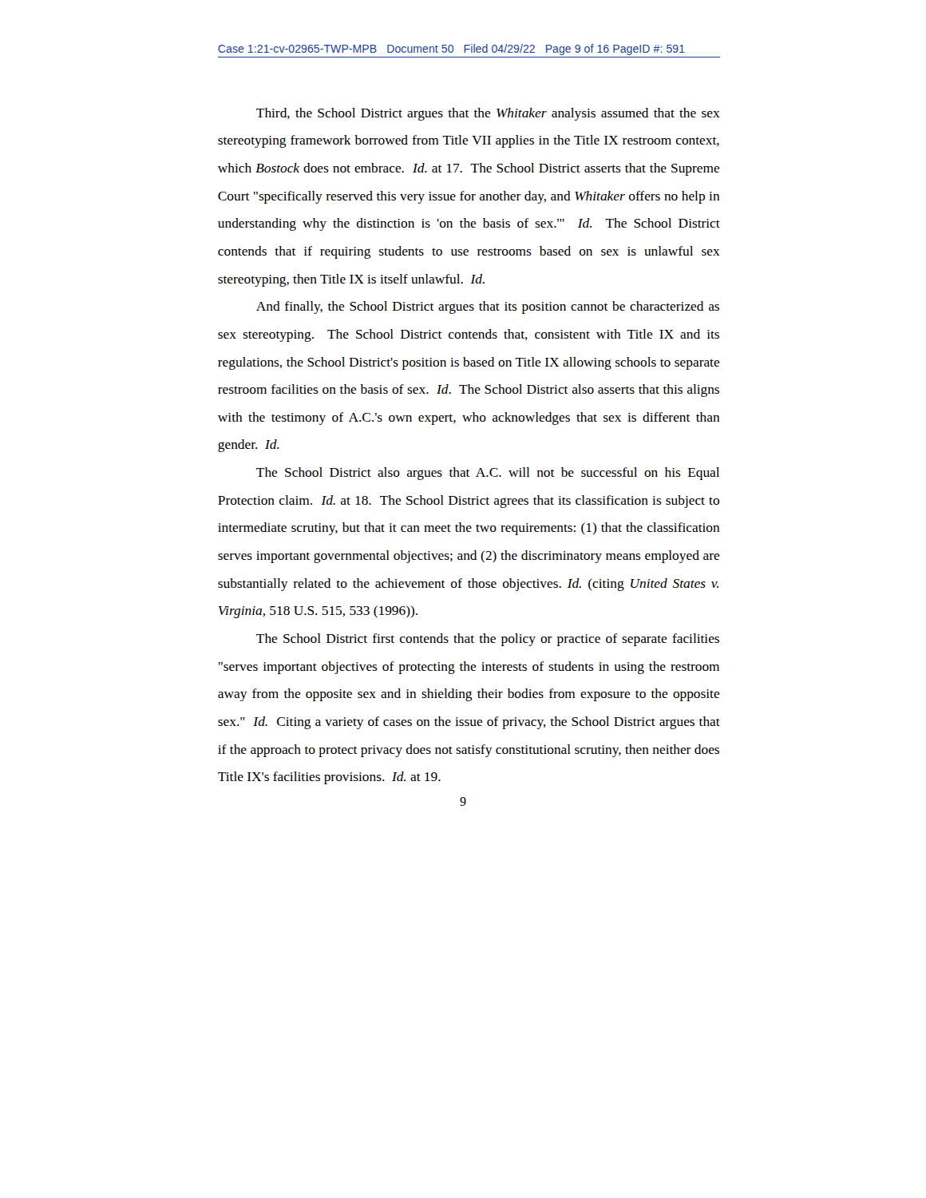Case 1:21-cv-02965-TWP-MPB Document 50 Filed 04/29/22 Page 9 of 16 PageID #: 591
Third, the School District argues that the Whitaker analysis assumed that the sex stereotyping framework borrowed from Title VII applies in the Title IX restroom context, which Bostock does not embrace. Id. at 17. The School District asserts that the Supreme Court "specifically reserved this very issue for another day, and Whitaker offers no help in understanding why the distinction is 'on the basis of sex.'" Id. The School District contends that if requiring students to use restrooms based on sex is unlawful sex stereotyping, then Title IX is itself unlawful. Id.
And finally, the School District argues that its position cannot be characterized as sex stereotyping. The School District contends that, consistent with Title IX and its regulations, the School District's position is based on Title IX allowing schools to separate restroom facilities on the basis of sex. Id. The School District also asserts that this aligns with the testimony of A.C.'s own expert, who acknowledges that sex is different than gender. Id.
The School District also argues that A.C. will not be successful on his Equal Protection claim. Id. at 18. The School District agrees that its classification is subject to intermediate scrutiny, but that it can meet the two requirements: (1) that the classification serves important governmental objectives; and (2) the discriminatory means employed are substantially related to the achievement of those objectives. Id. (citing United States v. Virginia, 518 U.S. 515, 533 (1996)).
The School District first contends that the policy or practice of separate facilities "serves important objectives of protecting the interests of students in using the restroom away from the opposite sex and in shielding their bodies from exposure to the opposite sex." Id. Citing a variety of cases on the issue of privacy, the School District argues that if the approach to protect privacy does not satisfy constitutional scrutiny, then neither does Title IX's facilities provisions. Id. at 19.
9